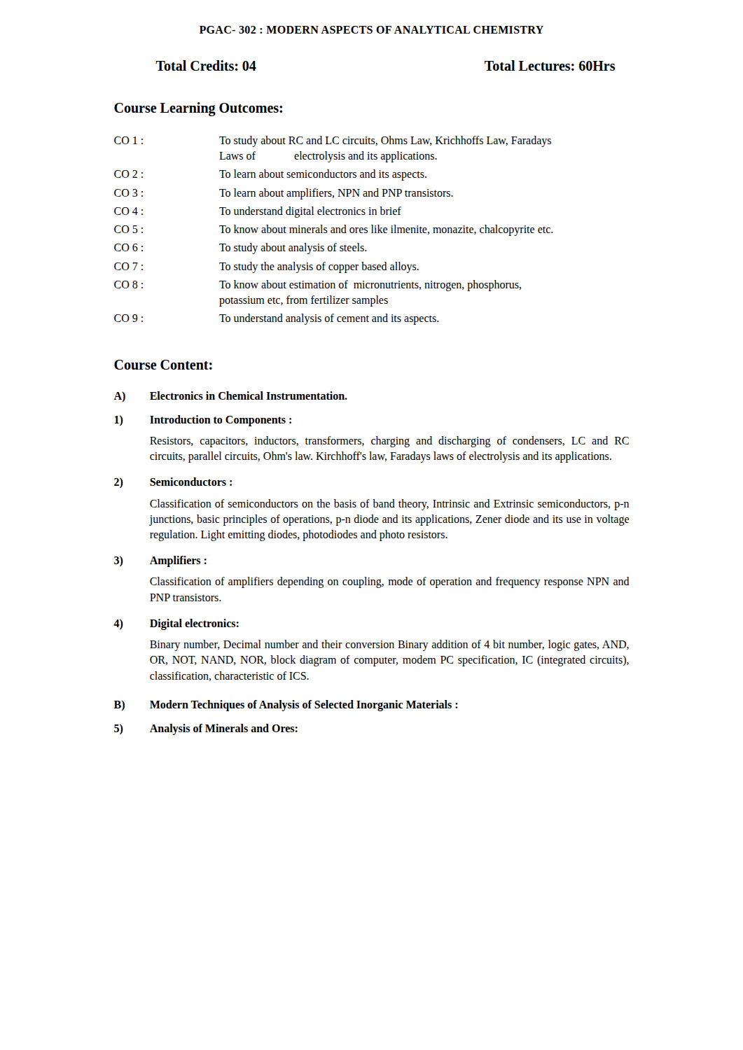PGAC- 302 : MODERN ASPECTS OF ANALYTICAL CHEMISTRY
Total Credits: 04 Total Lectures: 60Hrs
Course Learning Outcomes:
| CO 1 : | To study about RC and LC circuits, Ohms Law, Krichhoffs Law, Faradays Laws of electrolysis and its applications. |
| CO 2 : | To learn about semiconductors and its aspects. |
| CO 3 : | To learn about amplifiers, NPN and PNP transistors. |
| CO 4 : | To understand digital electronics in brief |
| CO 5 : | To know about minerals and ores like ilmenite, monazite, chalcopyrite etc. |
| CO 6 : | To study about analysis of steels. |
| CO 7 : | To study the analysis of copper based alloys. |
| CO 8 : | To know about estimation of micronutrients, nitrogen, phosphorus, potassium etc, from fertilizer samples |
| CO 9 : | To understand analysis of cement and its aspects. |
Course Content:
A) Electronics in Chemical Instrumentation.
1) Introduction to Components :
Resistors, capacitors, inductors, transformers, charging and discharging of condensers, LC and RC circuits, parallel circuits, Ohm's law. Kirchhoff's law, Faradays laws of electrolysis and its applications.
2) Semiconductors :
Classification of semiconductors on the basis of band theory, Intrinsic and Extrinsic semiconductors, p-n junctions, basic principles of operations, p-n diode and its applications, Zener diode and its use in voltage regulation. Light emitting diodes, photodiodes and photo resistors.
3) Amplifiers :
Classification of amplifiers depending on coupling, mode of operation and frequency response NPN and PNP transistors.
4) Digital electronics:
Binary number, Decimal number and their conversion Binary addition of 4 bit number, logic gates, AND, OR, NOT, NAND, NOR, block diagram of computer, modem PC specification, IC (integrated circuits), classification, characteristic of ICS.
B) Modern Techniques of Analysis of Selected Inorganic Materials :
5) Analysis of Minerals and Ores: